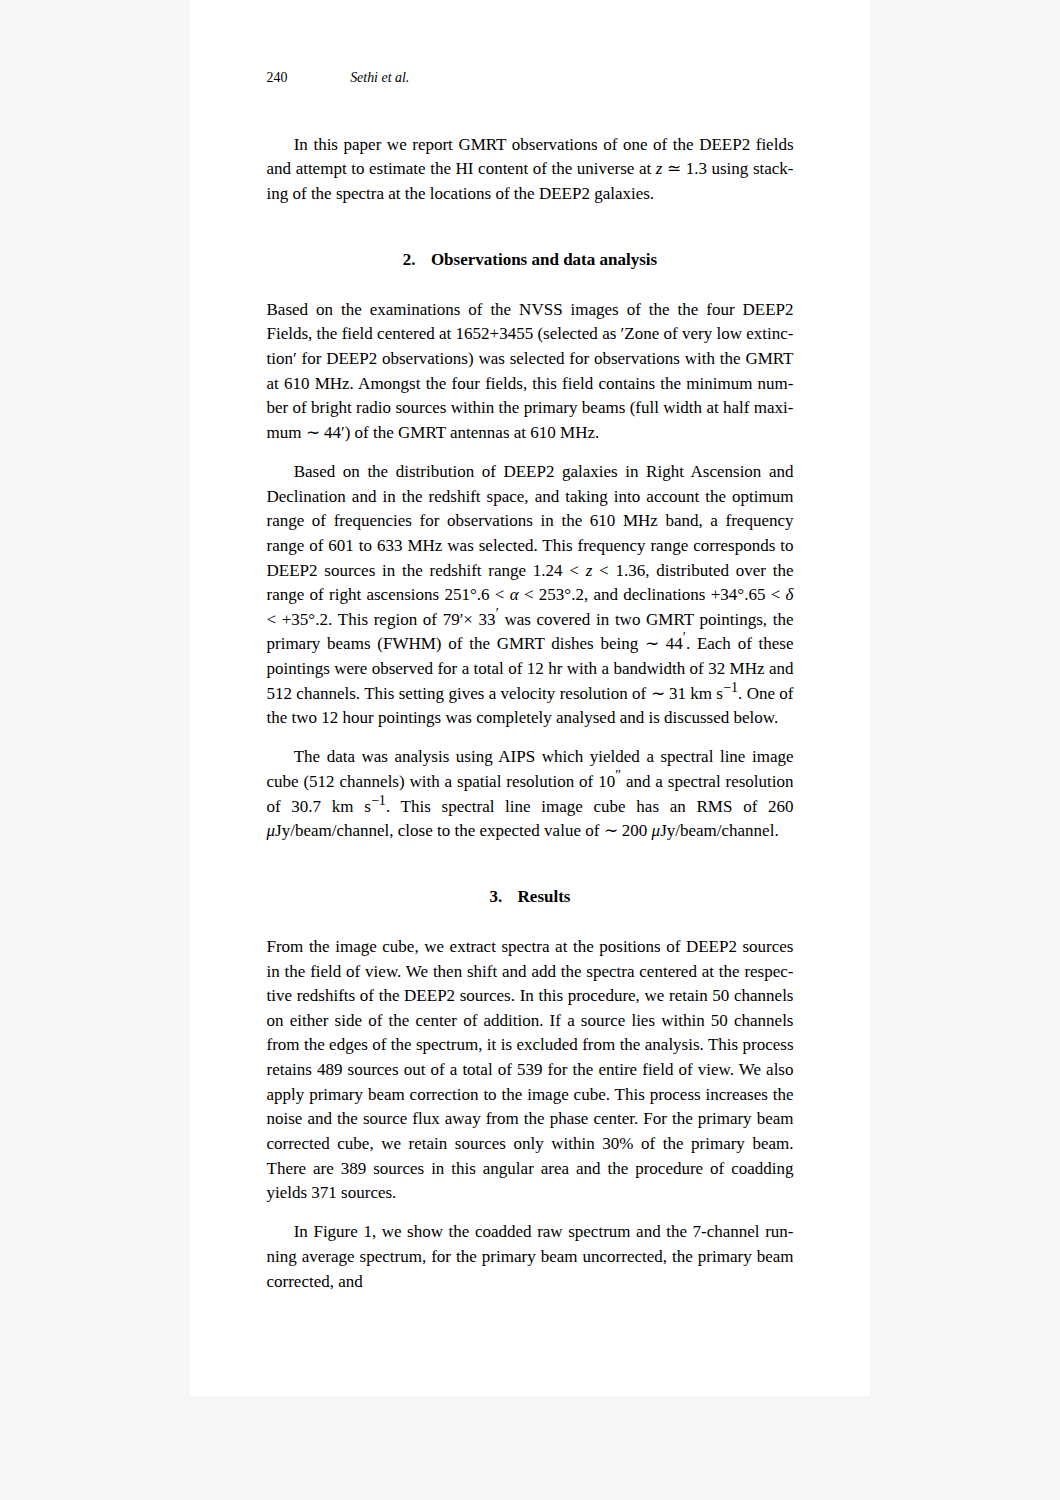240 Sethi et al.
In this paper we report GMRT observations of one of the DEEP2 fields and attempt to estimate the HI content of the universe at z ≃ 1.3 using stacking of the spectra at the locations of the DEEP2 galaxies.
2. Observations and data analysis
Based on the examinations of the NVSS images of the the four DEEP2 Fields, the field centered at 1652+3455 (selected as ′Zone of very low extinction′ for DEEP2 observations) was selected for observations with the GMRT at 610 MHz. Amongst the four fields, this field contains the minimum number of bright radio sources within the primary beams (full width at half maximum ∼ 44′) of the GMRT antennas at 610 MHz.
Based on the distribution of DEEP2 galaxies in Right Ascension and Declination and in the redshift space, and taking into account the optimum range of frequencies for observations in the 610 MHz band, a frequency range of 601 to 633 MHz was selected. This frequency range corresponds to DEEP2 sources in the redshift range 1.24 < z < 1.36, distributed over the range of right ascensions 251°.6 < α < 253°.2, and declinations +34°.65 < δ < +35°.2. This region of 79′× 33′ was covered in two GMRT pointings, the primary beams (FWHM) of the GMRT dishes being ∼ 44′. Each of these pointings were observed for a total of 12 hr with a bandwidth of 32 MHz and 512 channels. This setting gives a velocity resolution of ∼ 31 km s−1. One of the two 12 hour pointings was completely analysed and is discussed below.
The data was analysis using AIPS which yielded a spectral line image cube (512 channels) with a spatial resolution of 10″ and a spectral resolution of 30.7 km s−1. This spectral line image cube has an RMS of 260 μ Jy/beam/channel, close to the expected value of ∼ 200 μ Jy/beam/channel.
3. Results
From the image cube, we extract spectra at the positions of DEEP2 sources in the field of view. We then shift and add the spectra centered at the respective redshifts of the DEEP2 sources. In this procedure, we retain 50 channels on either side of the center of addition. If a source lies within 50 channels from the edges of the spectrum, it is excluded from the analysis. This process retains 489 sources out of a total of 539 for the entire field of view. We also apply primary beam correction to the image cube. This process increases the noise and the source flux away from the phase center. For the primary beam corrected cube, we retain sources only within 30% of the primary beam. There are 389 sources in this angular area and the procedure of coadding yields 371 sources.
In Figure 1, we show the coadded raw spectrum and the 7-channel running average spectrum, for the primary beam uncorrected, the primary beam corrected, and